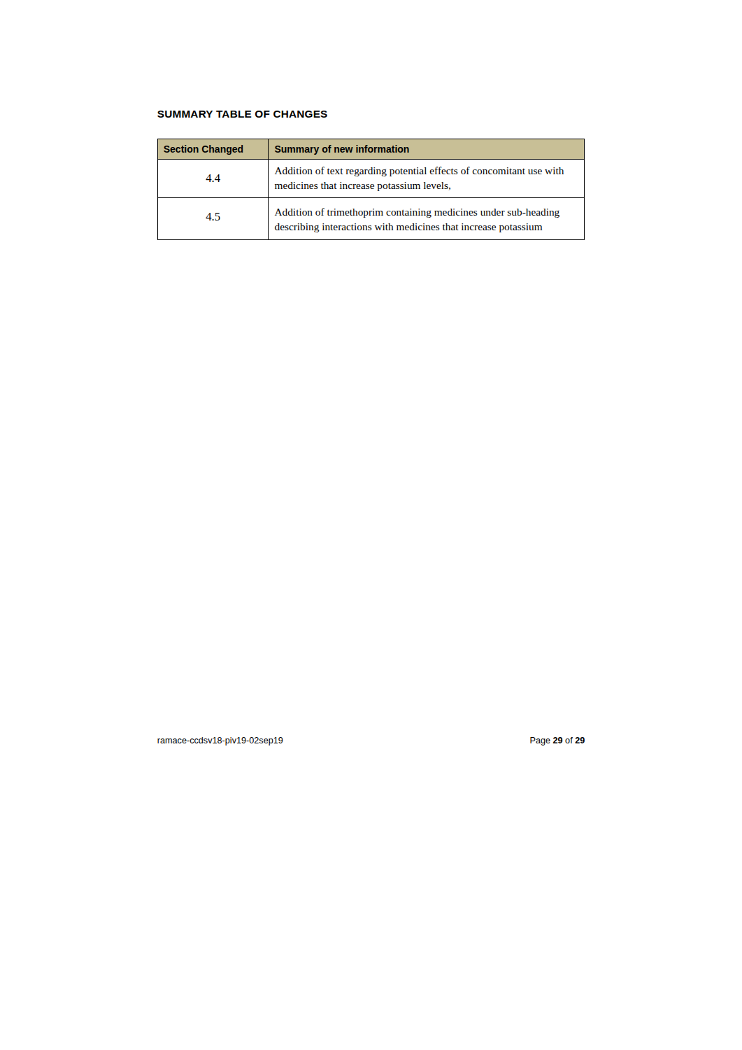SUMMARY TABLE OF CHANGES
| Section Changed | Summary of new information |
| --- | --- |
| 4.4 | Addition of text regarding potential effects of concomitant use with medicines that increase potassium levels, |
| 4.5 | Addition of trimethoprim containing medicines under sub-heading describing interactions with medicines that increase potassium |
ramace-ccdsv18-piv19-02sep19
Page 29 of 29